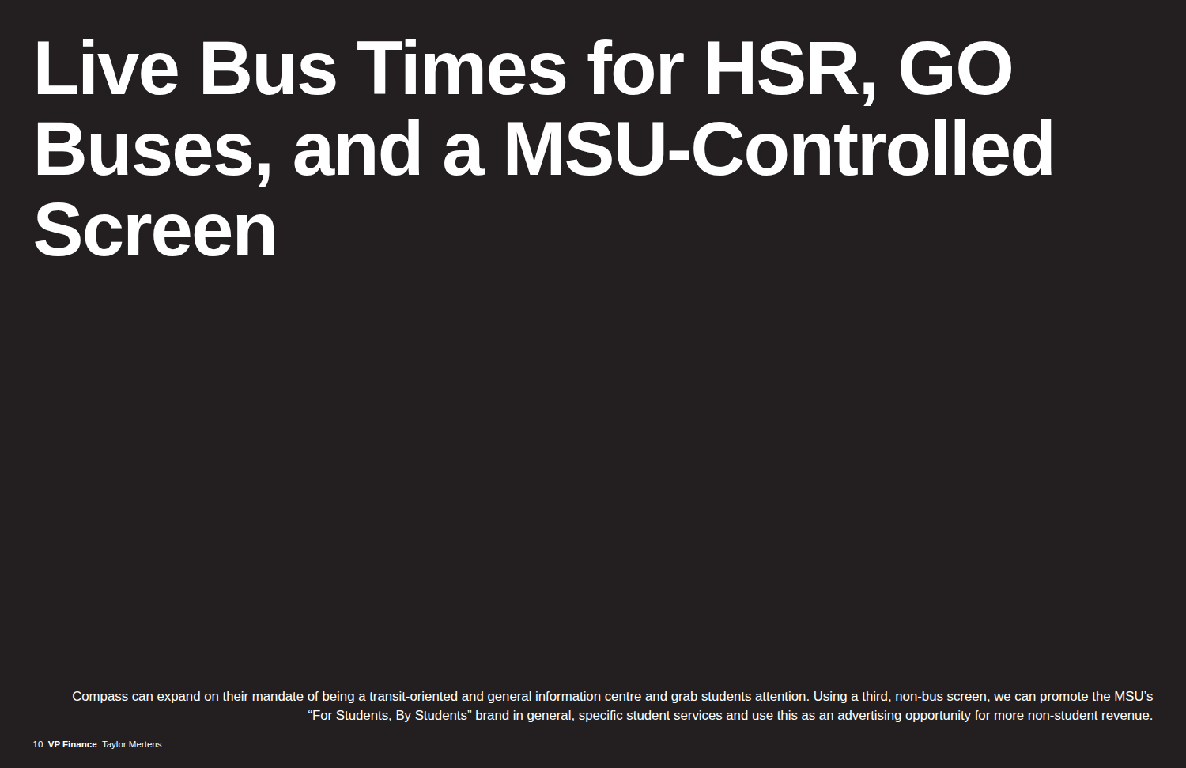Live Bus Times for HSR, GO Buses, and a MSU-Controlled Screen
Compass can expand on their mandate of being a transit-oriented and general information centre and grab students attention. Using a third, non-bus screen, we can promote the MSU’s “For Students, By Students” brand in general, specific student services and use this as an advertising opportunity for more non-student revenue.
10 VP Finance Taylor Mertens